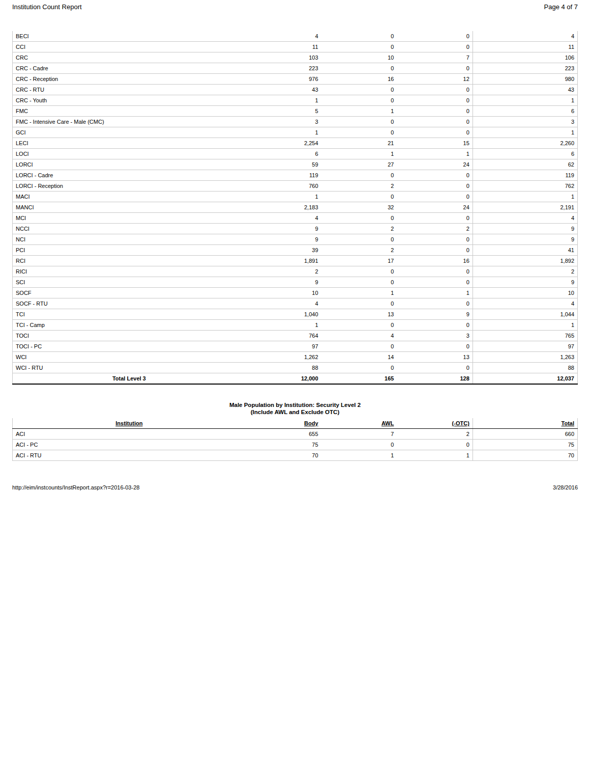Institution Count Report
Page 4 of 7
| BECI | 4 | 0 | 0 | 4 |
| CCI | 11 | 0 | 0 | 11 |
| CRC | 103 | 10 | 7 | 106 |
| CRC - Cadre | 223 | 0 | 0 | 223 |
| CRC - Reception | 976 | 16 | 12 | 980 |
| CRC - RTU | 43 | 0 | 0 | 43 |
| CRC - Youth | 1 | 0 | 0 | 1 |
| FMC | 5 | 1 | 0 | 6 |
| FMC - Intensive Care - Male (CMC) | 3 | 0 | 0 | 3 |
| GCI | 1 | 0 | 0 | 1 |
| LECI | 2,254 | 21 | 15 | 2,260 |
| LOCI | 6 | 1 | 1 | 6 |
| LORCI | 59 | 27 | 24 | 62 |
| LORCI - Cadre | 119 | 0 | 0 | 119 |
| LORCI - Reception | 760 | 2 | 0 | 762 |
| MACI | 1 | 0 | 0 | 1 |
| MANCI | 2,183 | 32 | 24 | 2,191 |
| MCI | 4 | 0 | 0 | 4 |
| NCCI | 9 | 2 | 2 | 9 |
| NCI | 9 | 0 | 0 | 9 |
| PCI | 39 | 2 | 0 | 41 |
| RCI | 1,891 | 17 | 16 | 1,892 |
| RICI | 2 | 0 | 0 | 2 |
| SCI | 9 | 0 | 0 | 9 |
| SOCF | 10 | 1 | 1 | 10 |
| SOCF - RTU | 4 | 0 | 0 | 4 |
| TCI | 1,040 | 13 | 9 | 1,044 |
| TCI - Camp | 1 | 0 | 0 | 1 |
| TOCI | 764 | 4 | 3 | 765 |
| TOCI - PC | 97 | 0 | 0 | 97 |
| WCI | 1,262 | 14 | 13 | 1,263 |
| WCI - RTU | 88 | 0 | 0 | 88 |
| Total Level 3 | 12,000 | 165 | 128 | 12,037 |
Male Population by Institution: Security Level 2
(Include AWL and Exclude OTC)
| Institution | Body | AWL | (-OTC) | Total |
| --- | --- | --- | --- | --- |
| ACI | 655 | 7 | 2 | 660 |
| ACI - PC | 75 | 0 | 0 | 75 |
| ACI - RTU | 70 | 1 | 1 | 70 |
http://eim/instcounts/InstReport.aspx?r=2016-03-28
3/28/2016